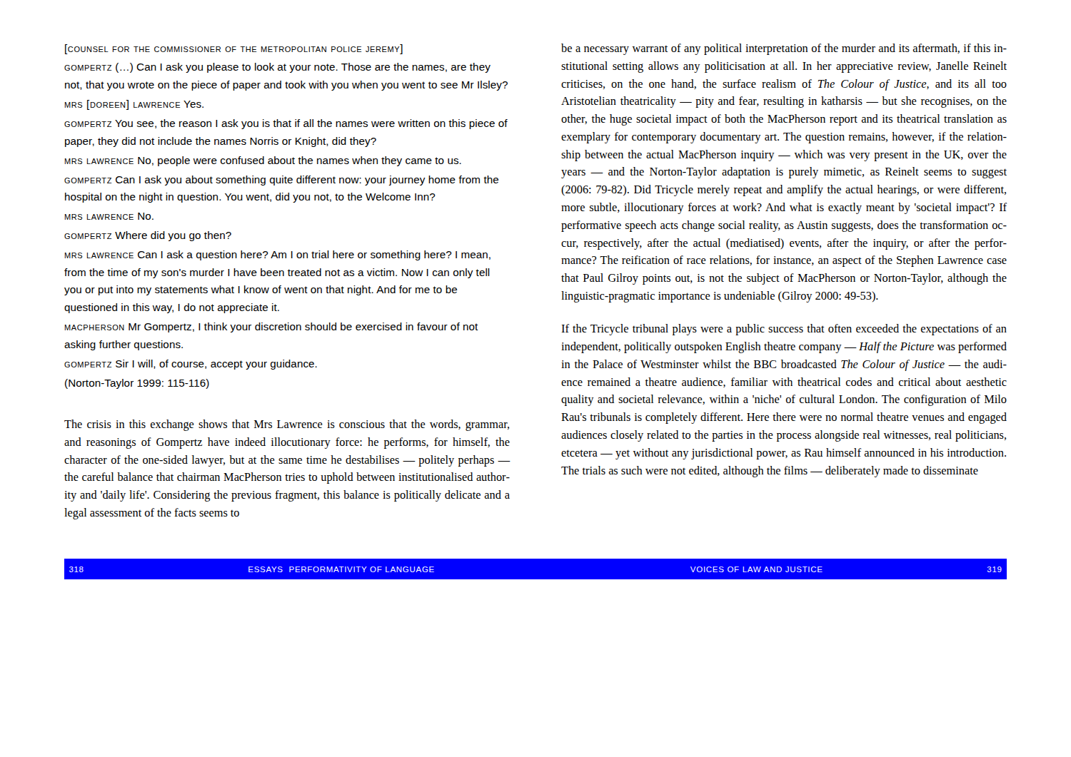[counsel for the commissioner of the metropolitan police jeremy]
gompertz (…) Can I ask you please to look at your note. Those are the names, are they not, that you wrote on the piece of paper and took with you when you went to see Mr Ilsley?
mrs [doreen] lawrence Yes.
gompertz You see, the reason I ask you is that if all the names were written on this piece of paper, they did not include the names Norris or Knight, did they?
mrs lawrence No, people were confused about the names when they came to us.
gompertz Can I ask you about something quite different now: your journey home from the hospital on the night in question. You went, did you not, to the Welcome Inn?
mrs lawrence No.
gompertz Where did you go then?
mrs lawrence Can I ask a question here? Am I on trial here or something here? I mean, from the time of my son's murder I have been treated not as a victim. Now I can only tell you or put into my statements what I know of went on that night. And for me to be questioned in this way, I do not appreciate it.
macpherson Mr Gompertz, I think your discretion should be exercised in favour of not asking further questions.
gompertz Sir I will, of course, accept your guidance.
(Norton-Taylor 1999: 115-116)
The crisis in this exchange shows that Mrs Lawrence is conscious that the words, grammar, and reasonings of Gompertz have indeed illocutionary force: he performs, for himself, the character of the one-sided lawyer, but at the same time he destabilises — politely perhaps — the careful balance that chairman MacPherson tries to uphold between institutionalised authority and 'daily life'. Considering the previous fragment, this balance is politically delicate and a legal assessment of the facts seems to
be a necessary warrant of any political interpretation of the murder and its aftermath, if this institutional setting allows any politicisation at all. In her appreciative review, Janelle Reinelt criticises, on the one hand, the surface realism of The Colour of Justice, and its all too Aristotelian theatricality — pity and fear, resulting in katharsis — but she recognises, on the other, the huge societal impact of both the MacPherson report and its theatrical translation as exemplary for contemporary documentary art. The question remains, however, if the relationship between the actual MacPherson inquiry — which was very present in the UK, over the years — and the Norton-Taylor adaptation is purely mimetic, as Reinelt seems to suggest (2006: 79-82). Did Tricycle merely repeat and amplify the actual hearings, or were different, more subtle, illocutionary forces at work? And what is exactly meant by 'societal impact'? If performative speech acts change social reality, as Austin suggests, does the transformation occur, respectively, after the actual (mediatised) events, after the inquiry, or after the performance? The reification of race relations, for instance, an aspect of the Stephen Lawrence case that Paul Gilroy points out, is not the subject of MacPherson or Norton-Taylor, although the linguistic-pragmatic importance is undeniable (Gilroy 2000: 49-53).
If the Tricycle tribunal plays were a public success that often exceeded the expectations of an independent, politically outspoken English theatre company — Half the Picture was performed in the Palace of Westminster whilst the BBC broadcasted The Colour of Justice — the audience remained a theatre audience, familiar with theatrical codes and critical about aesthetic quality and societal relevance, within a 'niche' of cultural London. The configuration of Milo Rau's tribunals is completely different. Here there were no normal theatre venues and engaged audiences closely related to the parties in the process alongside real witnesses, real politicians, etcetera — yet without any jurisdictional power, as Rau himself announced in his introduction. The trials as such were not edited, although the films — deliberately made to disseminate
318
Essays Performativity of Language
Voices of Law and Justice
319